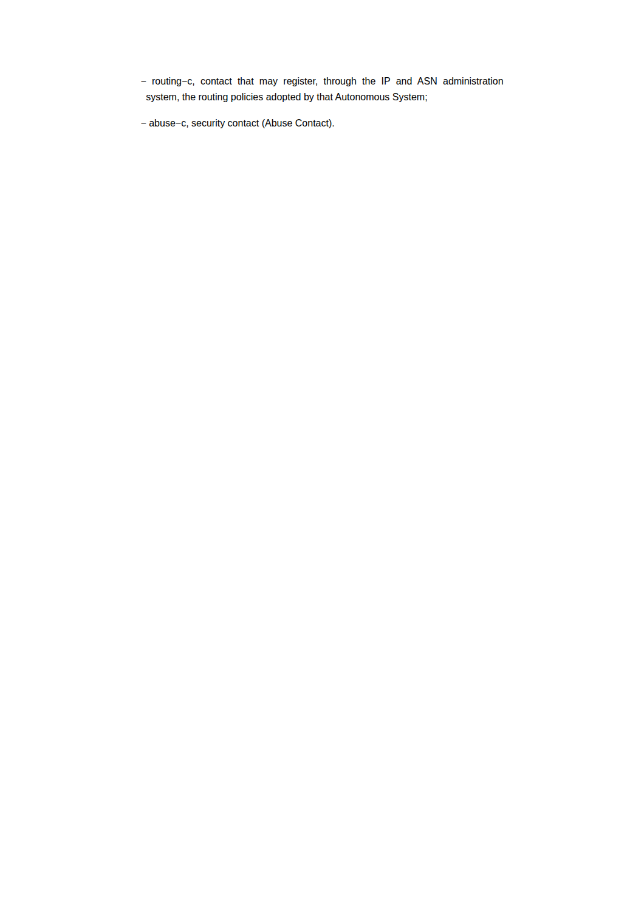− routing−c, contact that may register, through the IP and ASN administration system, the routing policies adopted by that Autonomous System;
− abuse−c, security contact (Abuse Contact).